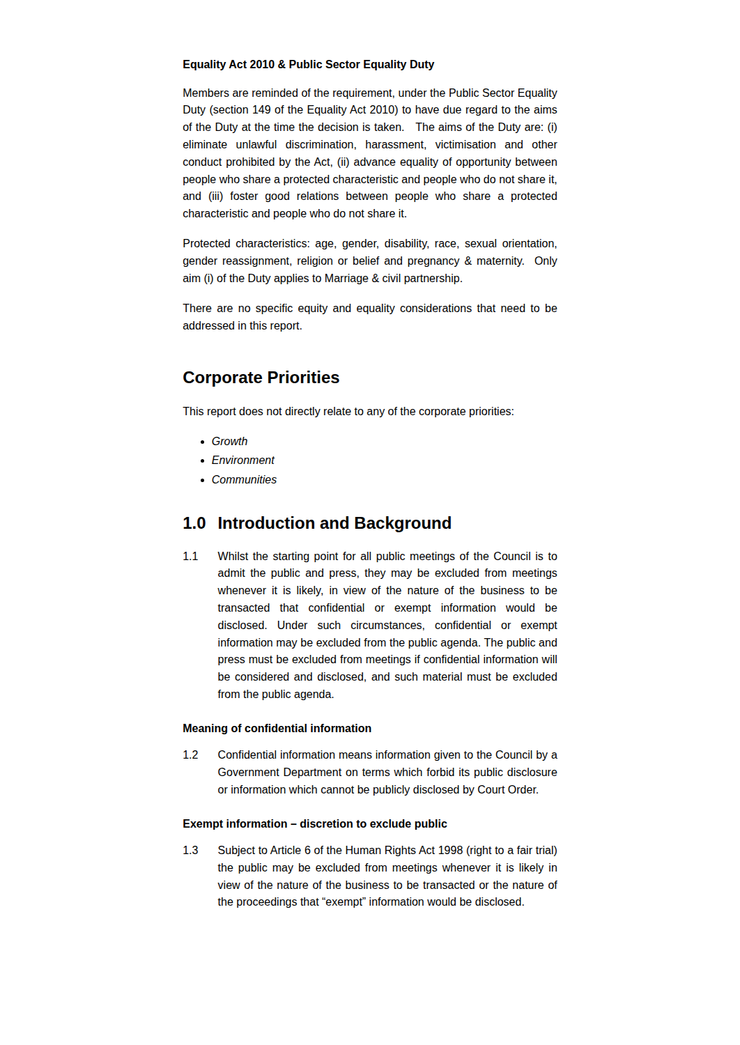Equality Act 2010 & Public Sector Equality Duty
Members are reminded of the requirement, under the Public Sector Equality Duty (section 149 of the Equality Act 2010) to have due regard to the aims of the Duty at the time the decision is taken. The aims of the Duty are: (i) eliminate unlawful discrimination, harassment, victimisation and other conduct prohibited by the Act, (ii) advance equality of opportunity between people who share a protected characteristic and people who do not share it, and (iii) foster good relations between people who share a protected characteristic and people who do not share it.
Protected characteristics: age, gender, disability, race, sexual orientation, gender reassignment, religion or belief and pregnancy & maternity. Only aim (i) of the Duty applies to Marriage & civil partnership.
There are no specific equity and equality considerations that need to be addressed in this report.
Corporate Priorities
This report does not directly relate to any of the corporate priorities:
Growth
Environment
Communities
1.0 Introduction and Background
1.1 Whilst the starting point for all public meetings of the Council is to admit the public and press, they may be excluded from meetings whenever it is likely, in view of the nature of the business to be transacted that confidential or exempt information would be disclosed. Under such circumstances, confidential or exempt information may be excluded from the public agenda. The public and press must be excluded from meetings if confidential information will be considered and disclosed, and such material must be excluded from the public agenda.
Meaning of confidential information
1.2 Confidential information means information given to the Council by a Government Department on terms which forbid its public disclosure or information which cannot be publicly disclosed by Court Order.
Exempt information – discretion to exclude public
1.3 Subject to Article 6 of the Human Rights Act 1998 (right to a fair trial) the public may be excluded from meetings whenever it is likely in view of the nature of the business to be transacted or the nature of the proceedings that “exempt” information would be disclosed.